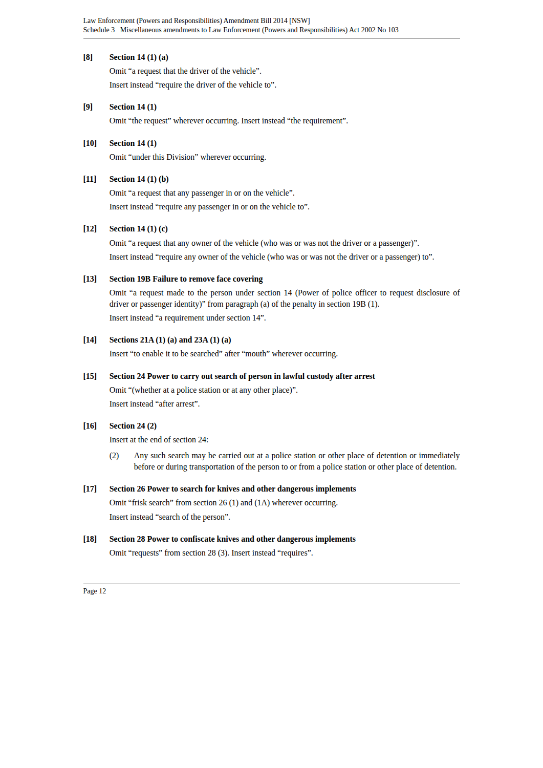Law Enforcement (Powers and Responsibilities) Amendment Bill 2014 [NSW] Schedule 3 Miscellaneous amendments to Law Enforcement (Powers and Responsibilities) Act 2002 No 103
[8] Section 14 (1) (a)
Omit “a request that the driver of the vehicle”.
Insert instead “require the driver of the vehicle to”.
[9] Section 14 (1)
Omit “the request” wherever occurring. Insert instead “the requirement”.
[10] Section 14 (1)
Omit “under this Division” wherever occurring.
[11] Section 14 (1) (b)
Omit “a request that any passenger in or on the vehicle”.
Insert instead “require any passenger in or on the vehicle to”.
[12] Section 14 (1) (c)
Omit “a request that any owner of the vehicle (who was or was not the driver or a passenger)”.
Insert instead “require any owner of the vehicle (who was or was not the driver or a passenger) to”.
[13] Section 19B Failure to remove face covering
Omit “a request made to the person under section 14 (Power of police officer to request disclosure of driver or passenger identity)” from paragraph (a) of the penalty in section 19B (1).
Insert instead “a requirement under section 14”.
[14] Sections 21A (1) (a) and 23A (1) (a)
Insert “to enable it to be searched” after “mouth” wherever occurring.
[15] Section 24 Power to carry out search of person in lawful custody after arrest
Omit “(whether at a police station or at any other place)”.
Insert instead “after arrest”.
[16] Section 24 (2)
Insert at the end of section 24:
(2)
Any such search may be carried out at a police station or other place of detention or immediately before or during transportation of the person to or from a police station or other place of detention.
[17] Section 26 Power to search for knives and other dangerous implements
Omit “frisk search” from section 26 (1) and (1A) wherever occurring.
Insert instead “search of the person”.
[18] Section 28 Power to confiscate knives and other dangerous implements
Omit “requests” from section 28 (3). Insert instead “requires”.
Page 12